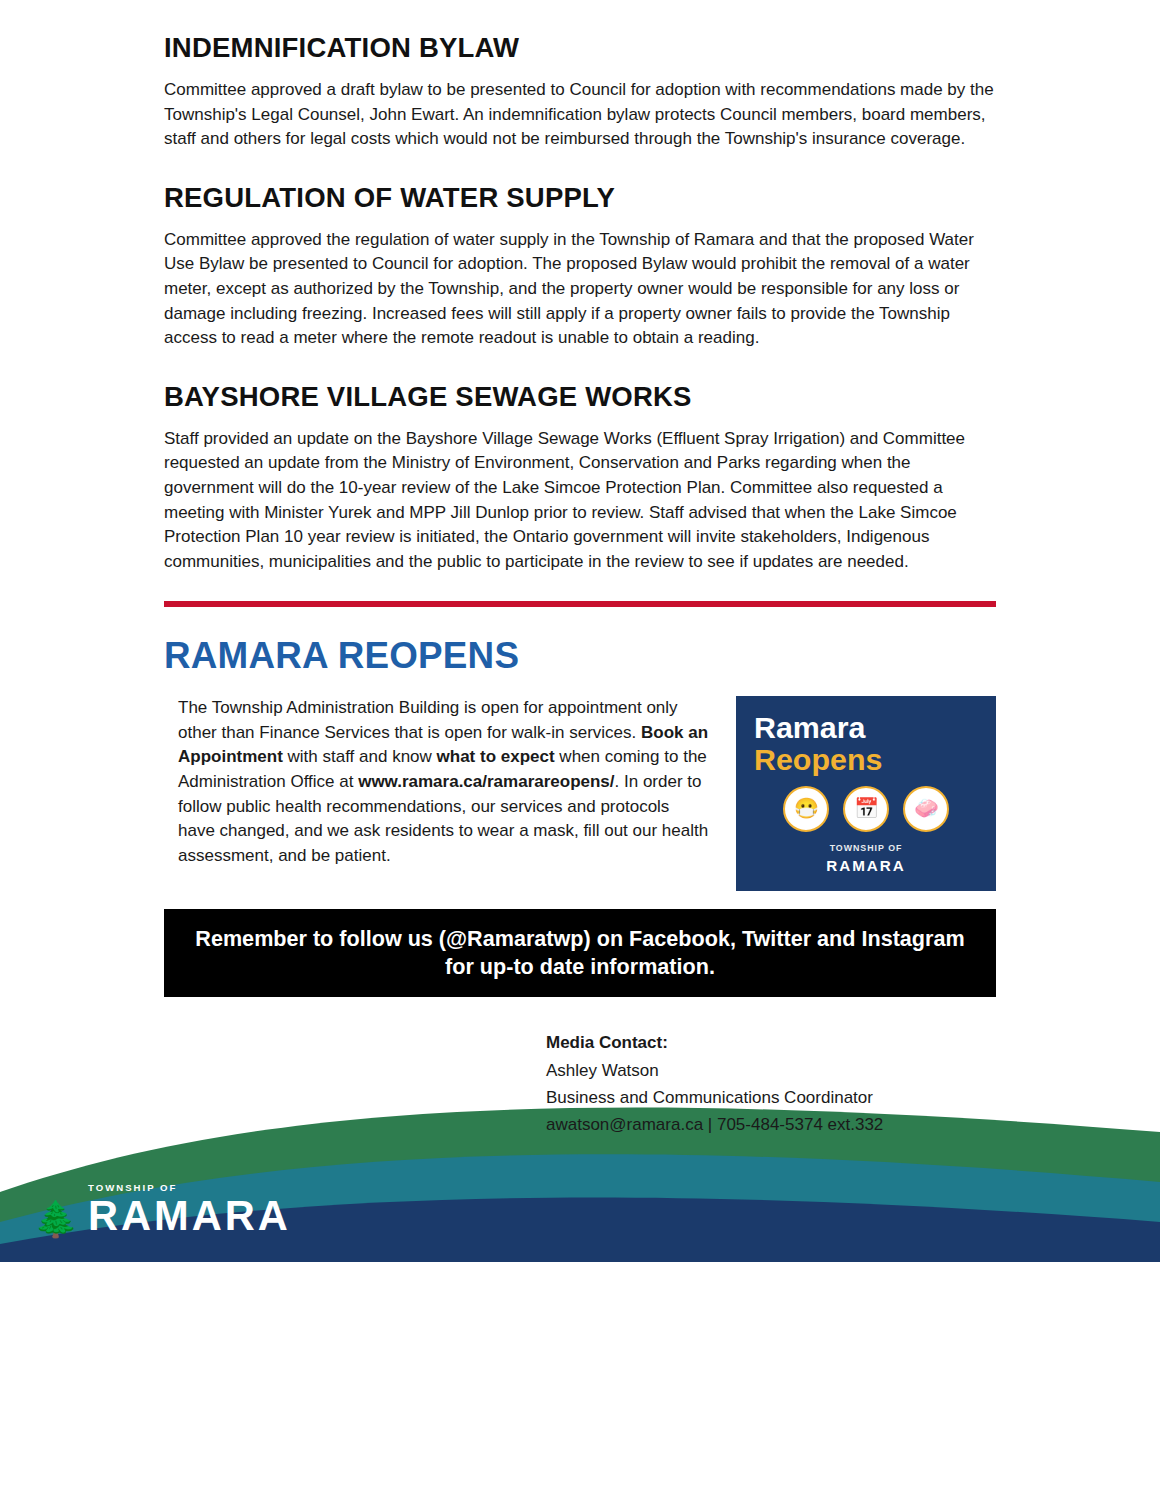Indemnification Bylaw
Committee approved a draft bylaw to be presented to Council for adoption with recommendations made by the Township's Legal Counsel, John Ewart. An indemnification bylaw protects Council members, board members, staff and others for legal costs which would not be reimbursed through the Township's insurance coverage.
Regulation of Water Supply
Committee approved the regulation of water supply in the Township of Ramara and that the proposed Water Use Bylaw be presented to Council for adoption. The proposed Bylaw would prohibit the removal of a water meter, except as authorized by the Township, and the property owner would be responsible for any loss or damage including freezing. Increased fees will still apply if a property owner fails to provide the Township access to read a meter where the remote readout is unable to obtain a reading.
Bayshore Village Sewage Works
Staff provided an update on the Bayshore Village Sewage Works (Effluent Spray Irrigation) and Committee requested an update from the Ministry of Environment, Conservation and Parks regarding when the government will do the 10-year review of the Lake Simcoe Protection Plan. Committee also requested a meeting with Minister Yurek and MPP Jill Dunlop prior to review. Staff advised that when the Lake Simcoe Protection Plan 10 year review is initiated, the Ontario government will invite stakeholders, Indigenous communities, municipalities and the public to participate in the review to see if updates are needed.
Ramara Reopens
The Township Administration Building is open for appointment only other than Finance Services that is open for walk-in services. Book an Appointment with staff and know what to expect when coming to the Administration Office at www.ramara.ca/ramarareopens/. In order to follow public health recommendations, our services and protocols have changed, and we ask residents to wear a mask, fill out our health assessment, and be patient.
Ramara
Reopens
😷
📅
🧼
TOWNSHIP OF RAMARA
Remember to follow us (@Ramaratwp) on Facebook, Twitter and Instagram for up-to date information.
Media Contact:
Ashley Watson
Business and Communications Coordinator
awatson@ramara.ca | 705-484-5374 ext.332
🌲 TOWNSHIP OFRAMARA